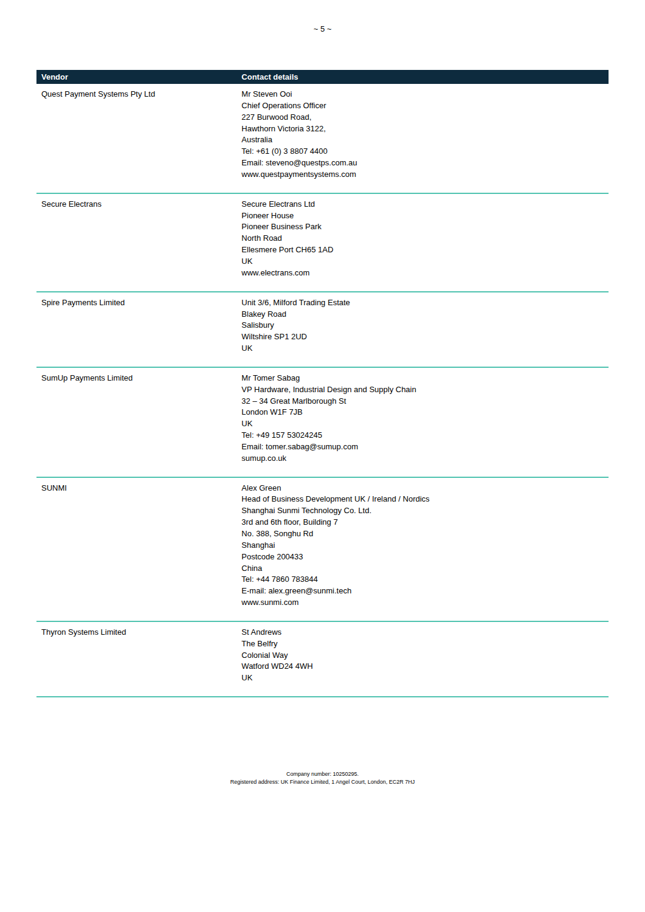~ 5 ~
| Vendor | Contact details |
| --- | --- |
| Quest Payment Systems Pty Ltd | Mr Steven Ooi Chief Operations Officer 227 Burwood Road, Hawthorn Victoria 3122, Australia Tel: +61 (0) 3 8807 4400 Email: steveno@questps.com.au www.questpaymentsystems.com |
| Secure Electrans | Secure Electrans Ltd Pioneer House Pioneer Business Park North Road Ellesmere Port CH65 1AD UK www.electrans.com |
| Spire Payments Limited | Unit 3/6, Milford Trading Estate Blakey Road Salisbury Wiltshire SP1 2UD UK |
| SumUp Payments Limited | Mr Tomer Sabag VP Hardware, Industrial Design and Supply Chain 32 – 34 Great Marlborough St London W1F 7JB UK Tel: +49 157 53024245 Email: tomer.sabag@sumup.com sumup.co.uk |
| SUNMI | Alex Green Head of Business Development UK / Ireland / Nordics Shanghai Sunmi Technology Co. Ltd. 3rd and 6th floor, Building 7 No. 388, Songhu Rd Shanghai Postcode 200433 China Tel: +44 7860 783844 E-mail: alex.green@sunmi.tech www.sunmi.com |
| Thyron Systems Limited | St Andrews The Belfry Colonial Way Watford WD24 4WH UK |
Company number: 10250295.
Registered address: UK Finance Limited, 1 Angel Court, London, EC2R 7HJ